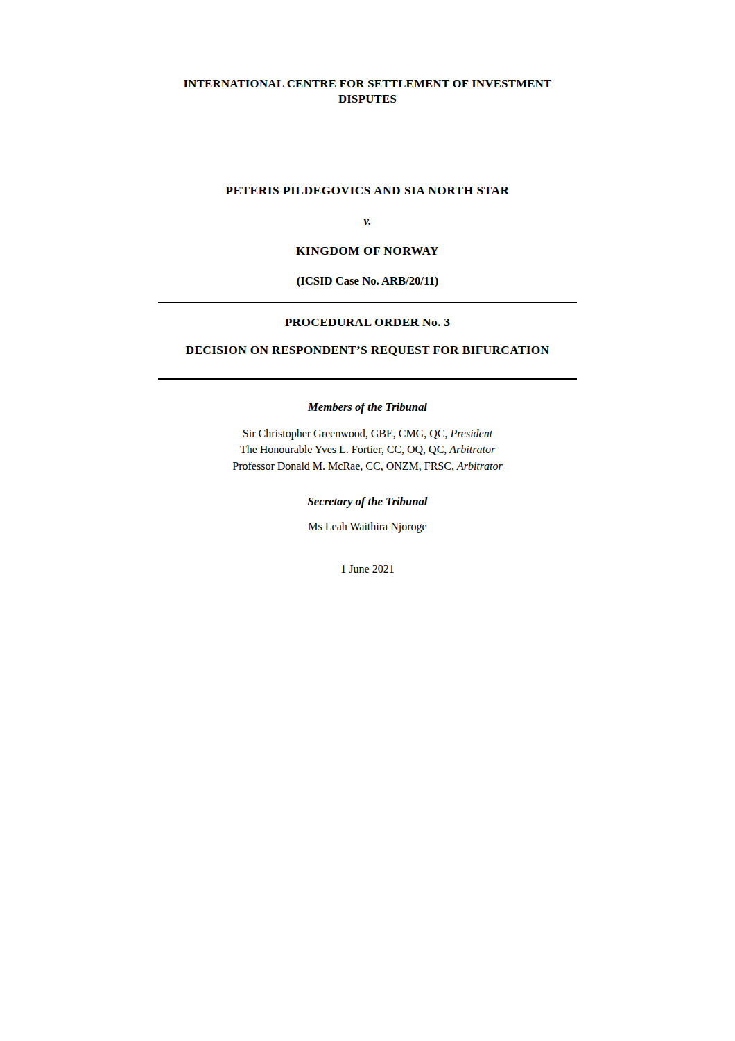INTERNATIONAL CENTRE FOR SETTLEMENT OF INVESTMENT DISPUTES
PETERIS PILDEGOVICS AND SIA NORTH STAR
v.
KINGDOM OF NORWAY
(ICSID Case No. ARB/20/11)
PROCEDURAL ORDER No. 3
DECISION ON RESPONDENT’S REQUEST FOR BIFURCATION
Members of the Tribunal
Sir Christopher Greenwood, GBE, CMG, QC, President
The Honourable Yves L. Fortier, CC, OQ, QC, Arbitrator
Professor Donald M. McRae, CC, ONZM, FRSC, Arbitrator
Secretary of the Tribunal
Ms Leah Waithira Njoroge
1 June 2021